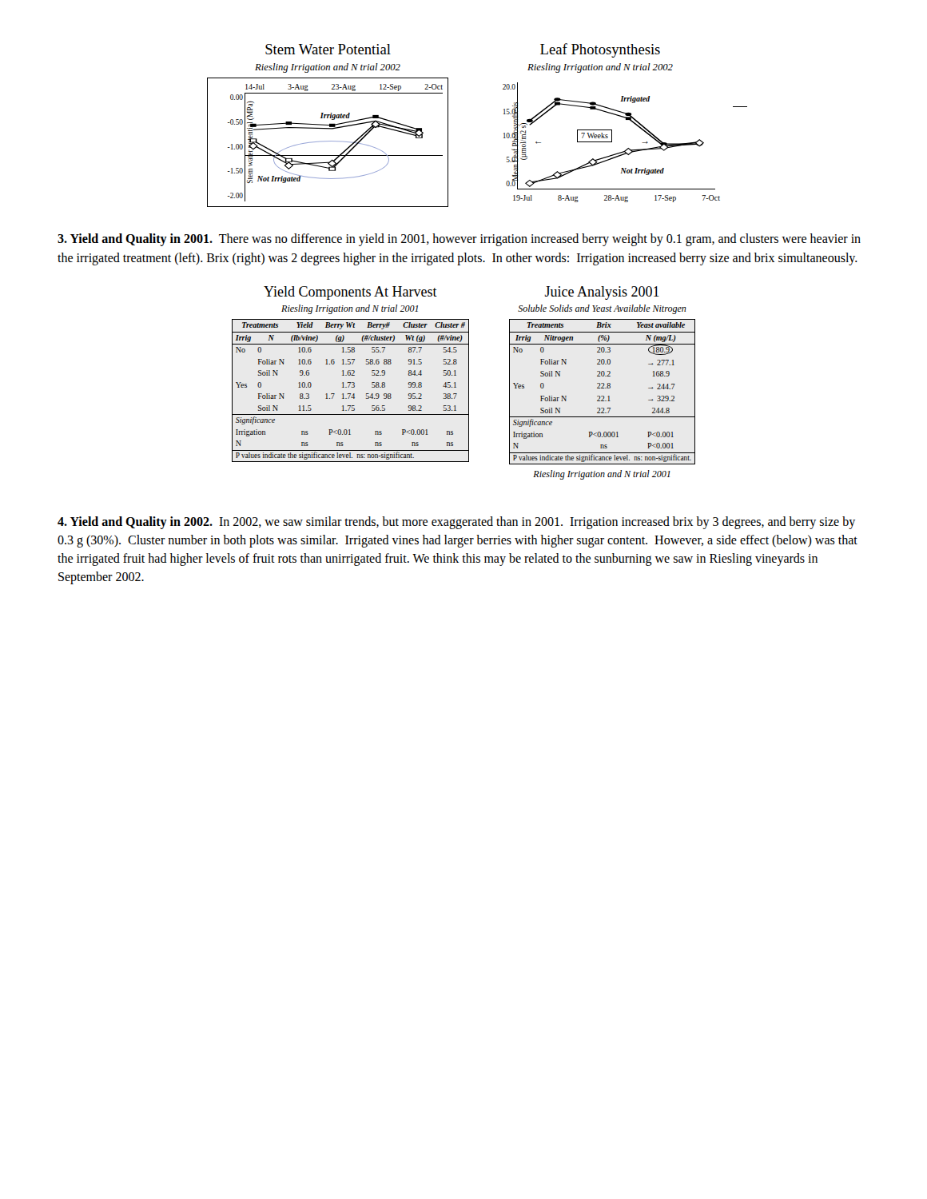Stem Water Potential
Riesling Irrigation and N trial 2002
14-Jul 3-Aug 23-Aug 12-Sep 2-Oct
Stem water potential (MPa)
0.00 -0.50 -1.00 -1.50 -2.00
Irrigated
Not Irrigated
Leaf Photosynthesis
Riesling Irrigation and N trial 2002
Mean Leaf Photosynthesis
(µmol/m2 s)
20.0 15.0 10.0 5.0 0.0
Irrigated
Not Irrigated
7 Weeks
←
→
19-Jul 8-Aug 28-Aug 17-Sep 7-Oct
3. Yield and Quality in 2001. There was no difference in yield in 2001, however irrigation increased berry weight by 0.1 gram, and clusters were heavier in the irrigated treatment (left). Brix (right) was 2 degrees higher in the irrigated plots. In other words: Irrigation increased berry size and brix simultaneously.
Yield Components At Harvest
Riesling Irrigation and N trial 2001
| Treatments | Yield | Berry Wt | Berry# | Cluster | Cluster # |
| --- | --- | --- | --- | --- | --- |
| Irrig | N | (lb/vine) | (g) | (#/cluster) | Wt (g) | (#/vine) |
| No | 0 | 10.6 | | 1.58 | 55.7 | 87.7 | 54.5 |
| | Foliar N | 10.6 | 1.6 | 1.57 | 58.6 88 | 91.5 | 52.8 |
| | Soil N | 9.6 | | 1.62 | 52.9 | 84.4 | 50.1 |
| Yes | 0 | 10.0 | | 1.73 | 58.8 | 99.8 | 45.1 |
| | Foliar N | 8.3 | 1.7 | 1.74 | 54.9 98 | 95.2 | 38.7 |
| | Soil N | 11.5 | | 1.75 | 56.5 | 98.2 | 53.1 |
| Significance | | | | | | |
| Irrigation | ns | P<0.01 | ns | P<0.001 | ns |
| N | ns | ns | ns | ns | ns |
| P values indicate the significance level. ns: non-significant. |
Juice Analysis 2001
Soluble Solids and Yeast Available Nitrogen
| Treatments | Brix | Yeast available |
| --- | --- | --- |
| Irrig | Nitrogen | (%) | N (mg/L) |
| No | 0 | 20.3 | 180.9 |
| | Foliar N | 20.0 | → 277.1 |
| | Soil N | 20.2 | 168.9 |
| Yes | 0 | 22.8 | → 244.7 |
| | Foliar N | 22.1 | → 329.2 |
| | Soil N | 22.7 | 244.8 |
| Significance | | |
| Irrigation | P<0.0001 | P<0.001 |
| N | ns | P<0.001 |
| P values indicate the significance level. ns: non-significant. |
Riesling Irrigation and N trial 2001
4. Yield and Quality in 2002. In 2002, we saw similar trends, but more exaggerated than in 2001. Irrigation increased brix by 3 degrees, and berry size by 0.3 g (30%). Cluster number in both plots was similar. Irrigated vines had larger berries with higher sugar content. However, a side effect (below) was that the irrigated fruit had higher levels of fruit rots than unirrigated fruit. We think this may be related to the sunburning we saw in Riesling vineyards in September 2002.